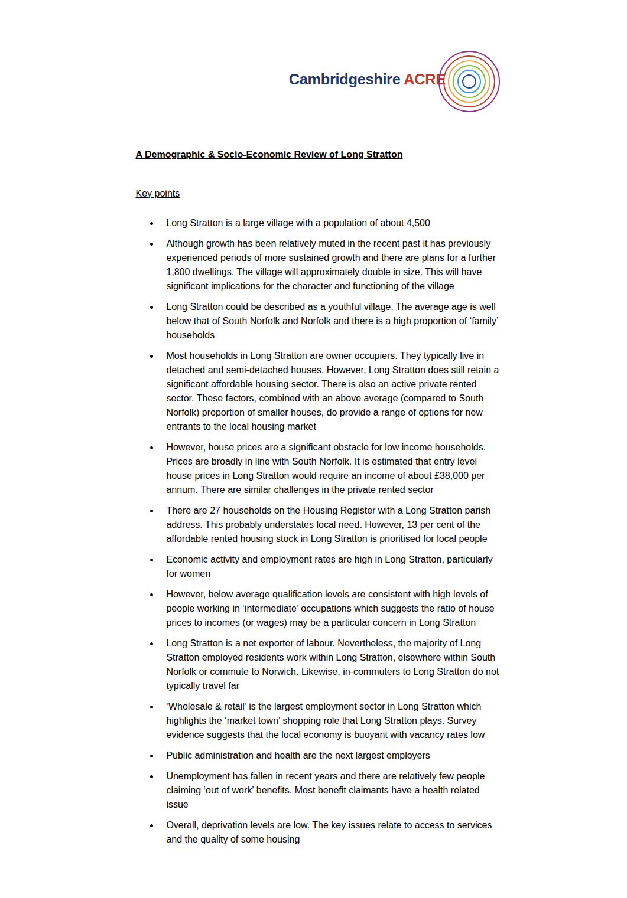Cambridgeshire ACRE
A Demographic & Socio-Economic Review of Long Stratton
Key points
Long Stratton is a large village with a population of about 4,500
Although growth has been relatively muted in the recent past it has previously experienced periods of more sustained growth and there are plans for a further 1,800 dwellings. The village will approximately double in size. This will have significant implications for the character and functioning of the village
Long Stratton could be described as a youthful village. The average age is well below that of South Norfolk and Norfolk and there is a high proportion of ‘family’ households
Most households in Long Stratton are owner occupiers. They typically live in detached and semi-detached houses. However, Long Stratton does still retain a significant affordable housing sector. There is also an active private rented sector. These factors, combined with an above average (compared to South Norfolk) proportion of smaller houses, do provide a range of options for new entrants to the local housing market
However, house prices are a significant obstacle for low income households. Prices are broadly in line with South Norfolk. It is estimated that entry level house prices in Long Stratton would require an income of about £38,000 per annum. There are similar challenges in the private rented sector
There are 27 households on the Housing Register with a Long Stratton parish address. This probably understates local need. However, 13 per cent of the affordable rented housing stock in Long Stratton is prioritised for local people
Economic activity and employment rates are high in Long Stratton, particularly for women
However, below average qualification levels are consistent with high levels of people working in ‘intermediate’ occupations which suggests the ratio of house prices to incomes (or wages) may be a particular concern in Long Stratton
Long Stratton is a net exporter of labour. Nevertheless, the majority of Long Stratton employed residents work within Long Stratton, elsewhere within South Norfolk or commute to Norwich. Likewise, in-commuters to Long Stratton do not typically travel far
‘Wholesale & retail’ is the largest employment sector in Long Stratton which highlights the ‘market town’ shopping role that Long Stratton plays. Survey evidence suggests that the local economy is buoyant with vacancy rates low
Public administration and health are the next largest employers
Unemployment has fallen in recent years and there are relatively few people claiming ‘out of work’ benefits. Most benefit claimants have a health related issue
Overall, deprivation levels are low. The key issues relate to access to services and the quality of some housing